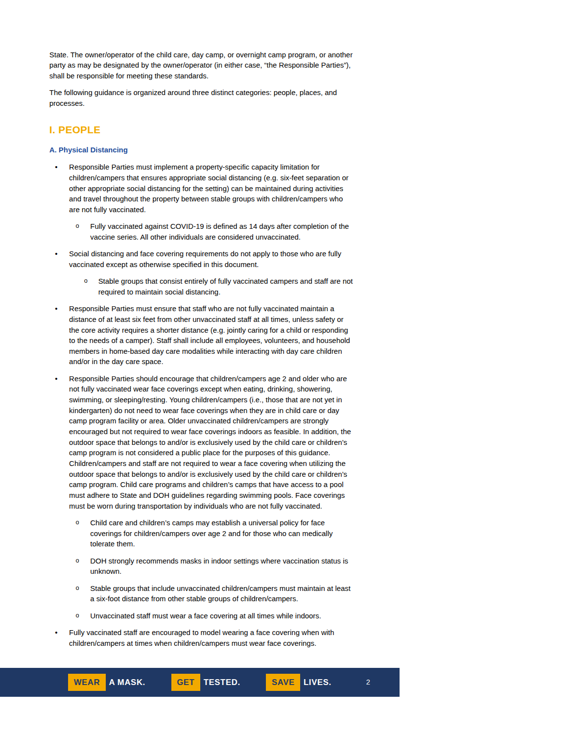State. The owner/operator of the child care, day camp, or overnight camp program, or another party as may be designated by the owner/operator (in either case, “the Responsible Parties”), shall be responsible for meeting these standards.
The following guidance is organized around three distinct categories: people, places, and processes.
I. PEOPLE
A. Physical Distancing
Responsible Parties must implement a property-specific capacity limitation for children/campers that ensures appropriate social distancing (e.g. six-feet separation or other appropriate social distancing for the setting) can be maintained during activities and travel throughout the property between stable groups with children/campers who are not fully vaccinated.
Fully vaccinated against COVID-19 is defined as 14 days after completion of the vaccine series. All other individuals are considered unvaccinated.
Social distancing and face covering requirements do not apply to those who are fully vaccinated except as otherwise specified in this document.
Stable groups that consist entirely of fully vaccinated campers and staff are not required to maintain social distancing.
Responsible Parties must ensure that staff who are not fully vaccinated maintain a distance of at least six feet from other unvaccinated staff at all times, unless safety or the core activity requires a shorter distance (e.g. jointly caring for a child or responding to the needs of a camper). Staff shall include all employees, volunteers, and household members in home-based day care modalities while interacting with day care children and/or in the day care space.
Responsible Parties should encourage that children/campers age 2 and older who are not fully vaccinated wear face coverings except when eating, drinking, showering, swimming, or sleeping/resting. Young children/campers (i.e., those that are not yet in kindergarten) do not need to wear face coverings when they are in child care or day camp program facility or area. Older unvaccinated children/campers are strongly encouraged but not required to wear face coverings indoors as feasible. In addition, the outdoor space that belongs to and/or is exclusively used by the child care or children’s camp program is not considered a public place for the purposes of this guidance. Children/campers and staff are not required to wear a face covering when utilizing the outdoor space that belongs to and/or is exclusively used by the child care or children’s camp program. Child care programs and children’s camps that have access to a pool must adhere to State and DOH guidelines regarding swimming pools. Face coverings must be worn during transportation by individuals who are not fully vaccinated.
Child care and children’s camps may establish a universal policy for face coverings for children/campers over age 2 and for those who can medically tolerate them.
DOH strongly recommends masks in indoor settings where vaccination status is unknown.
Stable groups that include unvaccinated children/campers must maintain at least a six-foot distance from other stable groups of children/campers.
Unvaccinated staff must wear a face covering at all times while indoors.
Fully vaccinated staff are encouraged to model wearing a face covering when with children/campers at times when children/campers must wear face coverings.
WEARA MASK. GETTESTED. SAVELIVES. 2